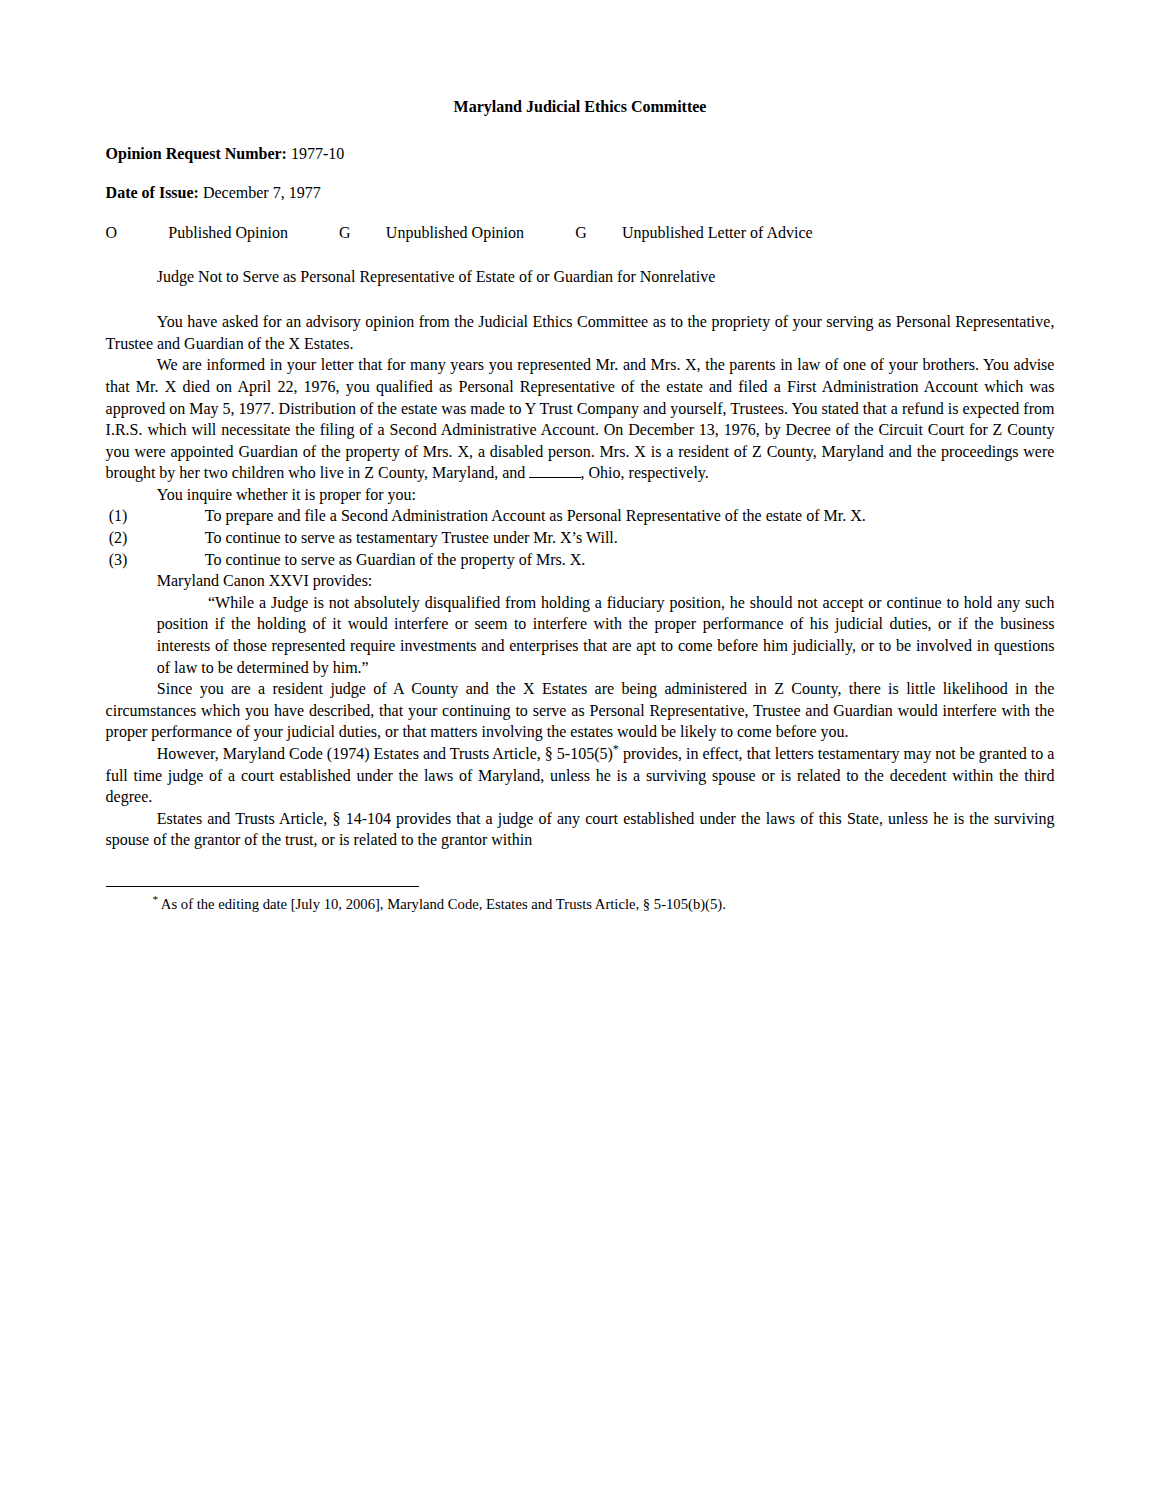Maryland Judicial Ethics Committee
Opinion Request Number: 1977-10
Date of Issue: December 7, 1977
O Published Opinion G Unpublished Opinion G Unpublished Letter of Advice
Judge Not to Serve as Personal Representative of Estate of or Guardian for Nonrelative
You have asked for an advisory opinion from the Judicial Ethics Committee as to the propriety of your serving as Personal Representative, Trustee and Guardian of the X Estates.
We are informed in your letter that for many years you represented Mr. and Mrs. X, the parents in law of one of your brothers. You advise that Mr. X died on April 22, 1976, you qualified as Personal Representative of the estate and filed a First Administration Account which was approved on May 5, 1977. Distribution of the estate was made to Y Trust Company and yourself, Trustees. You stated that a refund is expected from I.R.S. which will necessitate the filing of a Second Administrative Account. On December 13, 1976, by Decree of the Circuit Court for Z County you were appointed Guardian of the property of Mrs. X, a disabled person. Mrs. X is a resident of Z County, Maryland and the proceedings were brought by her two children who live in Z County, Maryland, and , Ohio, respectively.
You inquire whether it is proper for you:
(1) To prepare and file a Second Administration Account as Personal Representative of the estate of Mr. X.
(2) To continue to serve as testamentary Trustee under Mr. X’s Will.
(3) To continue to serve as Guardian of the property of Mrs. X.
Maryland Canon XXVI provides:
“While a Judge is not absolutely disqualified from holding a fiduciary position, he should not accept or continue to hold any such position if the holding of it would interfere or seem to interfere with the proper performance of his judicial duties, or if the business interests of those represented require investments and enterprises that are apt to come before him judicially, or to be involved in questions of law to be determined by him.”
Since you are a resident judge of A County and the X Estates are being administered in Z County, there is little likelihood in the circumstances which you have described, that your continuing to serve as Personal Representative, Trustee and Guardian would interfere with the proper performance of your judicial duties, or that matters involving the estates would be likely to come before you.
However, Maryland Code (1974) Estates and Trusts Article, § 5-105(5)* provides, in effect, that letters testamentary may not be granted to a full time judge of a court established under the laws of Maryland, unless he is a surviving spouse or is related to the decedent within the third degree.
Estates and Trusts Article, § 14-104 provides that a judge of any court established under the laws of this State, unless he is the surviving spouse of the grantor of the trust, or is related to the grantor within
* As of the editing date [July 10, 2006], Maryland Code, Estates and Trusts Article, § 5-105(b)(5).